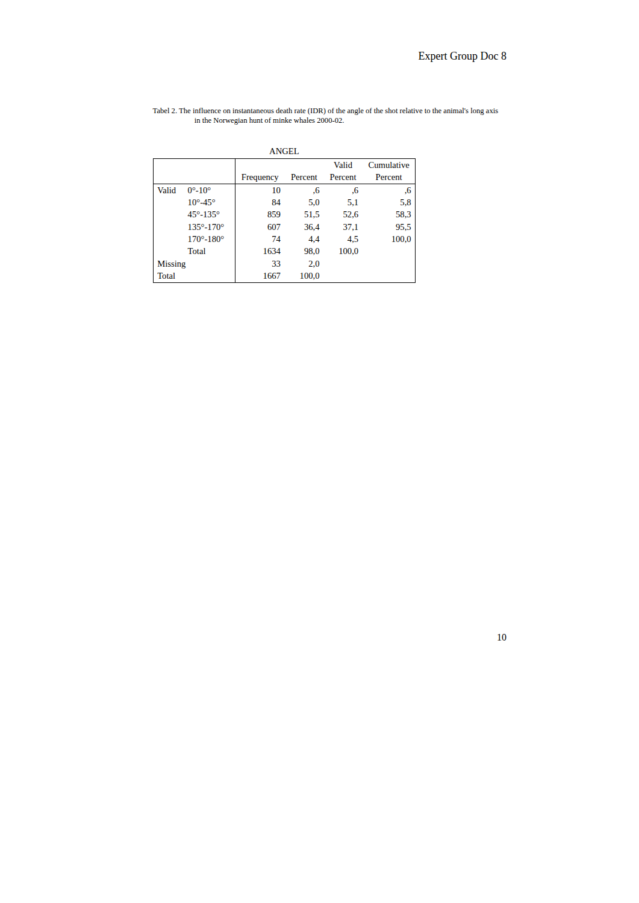Expert Group Doc 8
Tabel 2. The influence on instantaneous death rate (IDR) of the angle of the shot relative to the animal's long axis in the Norwegian hunt of minke whales 2000-02.
ANGEL
| | | | | Valid | Cumulative |
| | | Frequency | Percent | Percent | Percent |
| Valid | 0°-10° | 10 | ,6 | ,6 | ,6 |
| | 10°-45° | 84 | 5,0 | 5,1 | 5,8 |
| | 45°-135° | 859 | 51,5 | 52,6 | 58,3 |
| | 135°-170° | 607 | 36,4 | 37,1 | 95,5 |
| | 170°-180° | 74 | 4,4 | 4,5 | 100,0 |
| | Total | 1634 | 98,0 | 100,0 | |
| Missing | 33 | 2,0 | | |
| Total | 1667 | 100,0 | | |
10